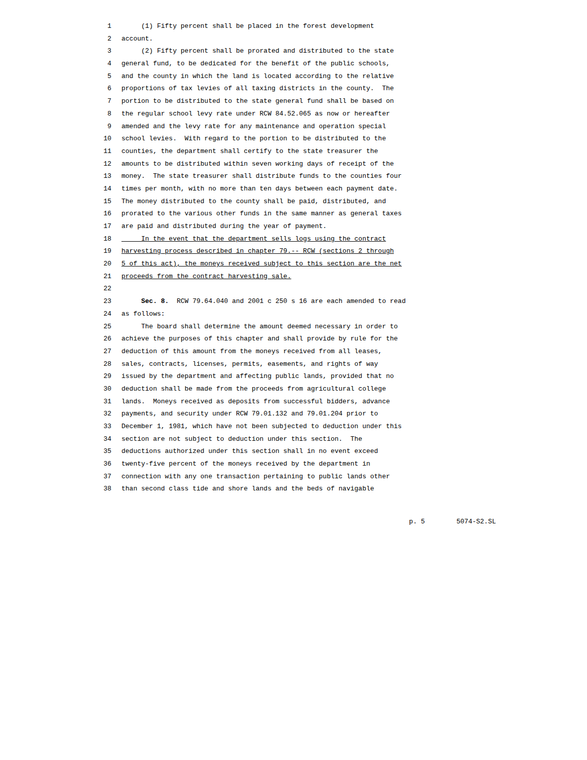(1) Fifty percent shall be placed in the forest development
account.
(2) Fifty percent shall be prorated and distributed to the state
general fund, to be dedicated for the benefit of the public schools,
and the county in which the land is located according to the relative
proportions of tax levies of all taxing districts in the county. The
portion to be distributed to the state general fund shall be based on
the regular school levy rate under RCW 84.52.065 as now or hereafter
amended and the levy rate for any maintenance and operation special
school levies. With regard to the portion to be distributed to the
counties, the department shall certify to the state treasurer the
amounts to be distributed within seven working days of receipt of the
money. The state treasurer shall distribute funds to the counties four
times per month, with no more than ten days between each payment date.
The money distributed to the county shall be paid, distributed, and
prorated to the various other funds in the same manner as general taxes
are paid and distributed during the year of payment.
In the event that the department sells logs using the contract
harvesting process described in chapter 79.-- RCW (sections 2 through
5 of this act), the moneys received subject to this section are the net
proceeds from the contract harvesting sale.
Sec. 8. RCW 79.64.040 and 2001 c 250 s 16 are each amended to read
as follows:
The board shall determine the amount deemed necessary in order to
achieve the purposes of this chapter and shall provide by rule for the
deduction of this amount from the moneys received from all leases,
sales, contracts, licenses, permits, easements, and rights of way
issued by the department and affecting public lands, provided that no
deduction shall be made from the proceeds from agricultural college
lands. Moneys received as deposits from successful bidders, advance
payments, and security under RCW 79.01.132 and 79.01.204 prior to
December 1, 1981, which have not been subjected to deduction under this
section are not subject to deduction under this section. The
deductions authorized under this section shall in no event exceed
twenty-five percent of the moneys received by the department in
connection with any one transaction pertaining to public lands other
than second class tide and shore lands and the beds of navigable
p. 5 5074-S2.SL